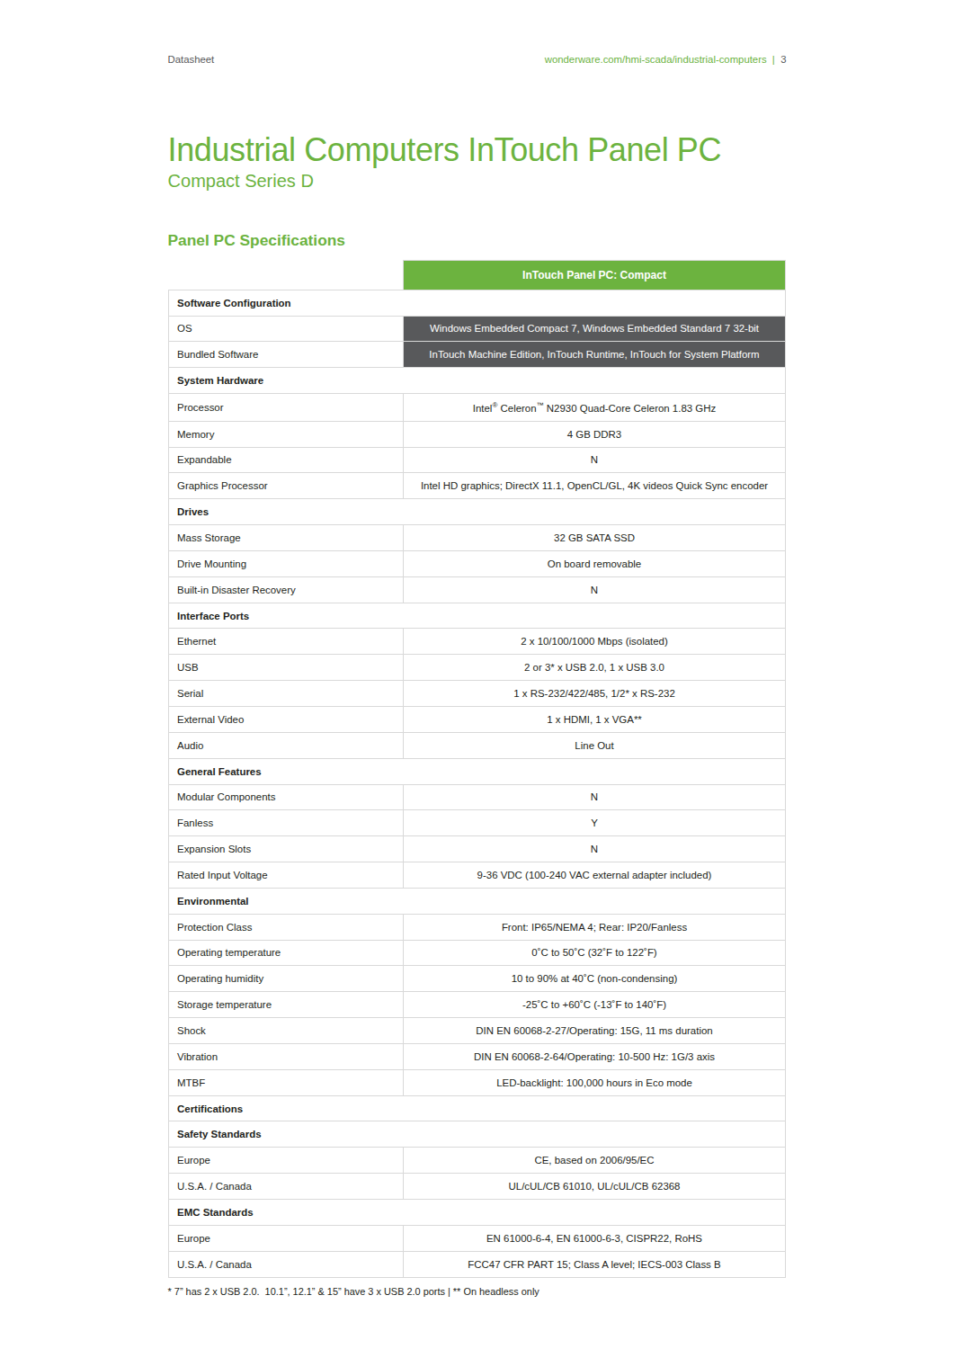Datasheet
wonderware.com/hmi-scada/industrial-computers | 3
Industrial Computers InTouch Panel PC
Compact Series D
Panel PC Specifications
| | InTouch Panel PC: Compact |
| --- | --- |
| Software Configuration |
| OS | Windows Embedded Compact 7, Windows Embedded Standard 7 32-bit |
| Bundled Software | InTouch Machine Edition, InTouch Runtime, InTouch for System Platform |
| System Hardware |
| Processor | Intel ® Celeron ™ N2930 Quad-Core Celeron 1.83 GHz |
| Memory | 4 GB DDR3 |
| Expandable | N |
| Graphics Processor | Intel HD graphics; DirectX 11.1, OpenCL/GL, 4K videos Quick Sync encoder |
| Drives |
| Mass Storage | 32 GB SATA SSD |
| Drive Mounting | On board removable |
| Built-in Disaster Recovery | N |
| Interface Ports |
| Ethernet | 2 x 10/100/1000 Mbps (isolated) |
| USB | 2 or 3* x USB 2.0, 1 x USB 3.0 |
| Serial | 1 x RS-232/422/485, 1/2* x RS-232 |
| External Video | 1 x HDMI, 1 x VGA** |
| Audio | Line Out |
| General Features |
| Modular Components | N |
| Fanless | Y |
| Expansion Slots | N |
| Rated Input Voltage | 9-36 VDC (100-240 VAC external adapter included) |
| Environmental |
| Protection Class | Front: IP65/NEMA 4; Rear: IP20/Fanless |
| Operating temperature | 0˚C to 50˚C (32˚F to 122˚F) |
| Operating humidity | 10 to 90% at 40˚C (non-condensing) |
| Storage temperature | -25˚C to +60˚C (-13˚F to 140˚F) |
| Shock | DIN EN 60068-2-27/Operating: 15G, 11 ms duration |
| Vibration | DIN EN 60068-2-64/Operating: 10-500 Hz: 1G/3 axis |
| MTBF | LED-backlight: 100,000 hours in Eco mode |
| Certifications |
| Safety Standards |
| Europe | CE, based on 2006/95/EC |
| U.S.A. / Canada | UL/cUL/CB 61010, UL/cUL/CB 62368 |
| EMC Standards |
| Europe | EN 61000-6-4, EN 61000-6-3, CISPR22, RoHS |
| U.S.A. / Canada | FCC47 CFR PART 15; Class A level; IECS-003 Class B |
* 7” has 2 x USB 2.0. 10.1”, 12.1” & 15” have 3 x USB 2.0 ports | ** On headless only